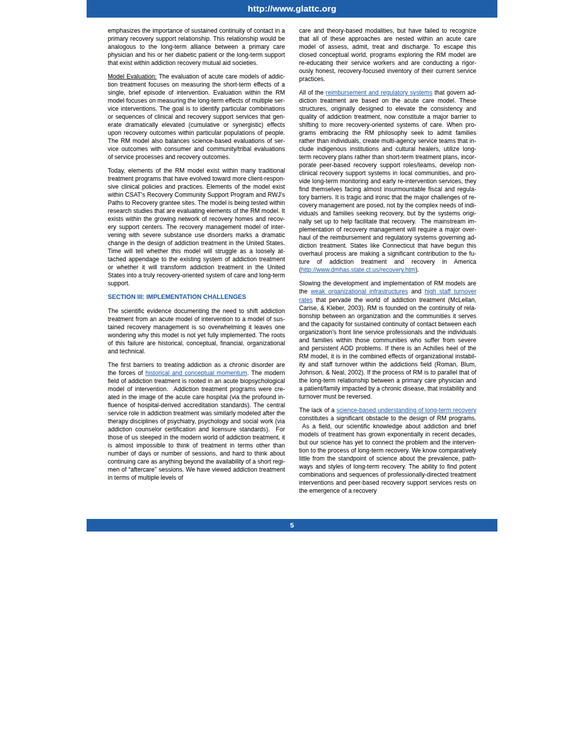http://www.glattc.org
emphasizes the importance of sustained continuity of contact in a primary recovery support relationship. This relationship would be analogous to the long-term alliance between a primary care physician and his or her diabetic patient or the long-term support that exist within addiction recovery mutual aid societies.
Model Evaluation: The evaluation of acute care models of addiction treatment focuses on measuring the short-term effects of a single, brief episode of intervention. Evaluation within the RM model focuses on measuring the long-term effects of multiple service interventions. The goal is to identify particular combinations or sequences of clinical and recovery support services that generate dramatically elevated (cumulative or synergistic) effects upon recovery outcomes within particular populations of people. The RM model also balances science-based evaluations of service outcomes with consumer and community/tribal evaluations of service processes and recovery outcomes.
Today, elements of the RM model exist within many traditional treatment programs that have evolved toward more client-responsive clinical policies and practices. Elements of the model exist within CSAT's Recovery Community Support Program and RWJ's Paths to Recovery grantee sites. The model is being tested within research studies that are evaluating elements of the RM model. It exists within the growing network of recovery homes and recovery support centers. The recovery management model of intervening with severe substance use disorders marks a dramatic change in the design of addiction treatment in the United States. Time will tell whether this model will struggle as a loosely attached appendage to the existing system of addiction treatment or whether it will transform addiction treatment in the United States into a truly recovery-oriented system of care and long-term support.
SECTION III: IMPLEMENTATION CHALLENGES
The scientific evidence documenting the need to shift addiction treatment from an acute model of intervention to a model of sustained recovery management is so overwhelming it leaves one wondering why this model is not yet fully implemented. The roots of this failure are historical, conceptual, financial, organizational and technical.
The first barriers to treating addiction as a chronic disorder are the forces of historical and conceptual momentum. The modern field of addiction treatment is rooted in an acute biopsychological model of intervention. Addiction treatment programs were created in the image of the acute care hospital (via the profound influence of hospital-derived accreditation standards). The central service role in addiction treatment was similarly modeled after the therapy disciplines of psychiatry, psychology and social work (via addiction counselor certification and licensure standards). For those of us steeped in the modern world of addiction treatment, it is almost impossible to think of treatment in terms other than number of days or number of sessions, and hard to think about continuing care as anything beyond the availability of a short regimen of “aftercare” sessions. We have viewed addiction treatment in terms of multiple levels of
care and theory-based modalities, but have failed to recognize that all of these approaches are nested within an acute care model of assess, admit, treat and discharge. To escape this closed conceptual world, programs exploring the RM model are re-educating their service workers and are conducting a rigorously honest, recovery-focused inventory of their current service practices.
All of the reimbursement and regulatory systems that govern addiction treatment are based on the acute care model. These structures, originally designed to elevate the consistency and quality of addiction treatment, now constitute a major barrier to shifting to more recovery-oriented systems of care. When programs embracing the RM philosophy seek to admit families rather than individuals, create multi-agency service teams that include indigenous institutions and cultural healers, utilize long-term recovery plans rather than short-term treatment plans, incorporate peer-based recovery support roles/teams, develop non-clinical recovery support systems in local communities, and provide long-term monitoring and early re-intervention services, they find themselves facing almost insurmountable fiscal and regulatory barriers. It is tragic and ironic that the major challenges of recovery management are posed, not by the complex needs of individuals and families seeking recovery, but by the systems originally set up to help facilitate that recovery. The mainstream implementation of recovery management will require a major overhaul of the reimbursement and regulatory systems governing addiction treatment. States like Connecticut that have begun this overhaul process are making a significant contribution to the future of addiction treatment and recovery in America (http://www.dmhas.state.ct.us/recovery.htm).
Slowing the development and implementation of RM models are the weak organizational infrastructures and high staff turnover rates that pervade the world of addiction treatment (McLellan, Carise, & Kleber, 2003). RM is founded on the continuity of relationship between an organization and the communities it serves and the capacity for sustained continuity of contact between each organization's front line service professionals and the individuals and families within those communities who suffer from severe and persistent AOD problems. If there is an Achilles heel of the RM model, it is in the combined effects of organizational instability and staff turnover within the addictions field (Roman, Blum, Johnson, & Neal, 2002). If the process of RM is to parallel that of the long-term relationship between a primary care physician and a patient/family impacted by a chronic disease, that instability and turnover must be reversed.
The lack of a science-based understanding of long-term recovery constitutes a significant obstacle to the design of RM programs. As a field, our scientific knowledge about addiction and brief models of treatment has grown exponentially in recent decades, but our science has yet to connect the problem and the intervention to the process of long-term recovery. We know comparatively little from the standpoint of science about the prevalence, pathways and styles of long-term recovery. The ability to find potent combinations and sequences of professionally-directed treatment interventions and peer-based recovery support services rests on the emergence of a recovery
5